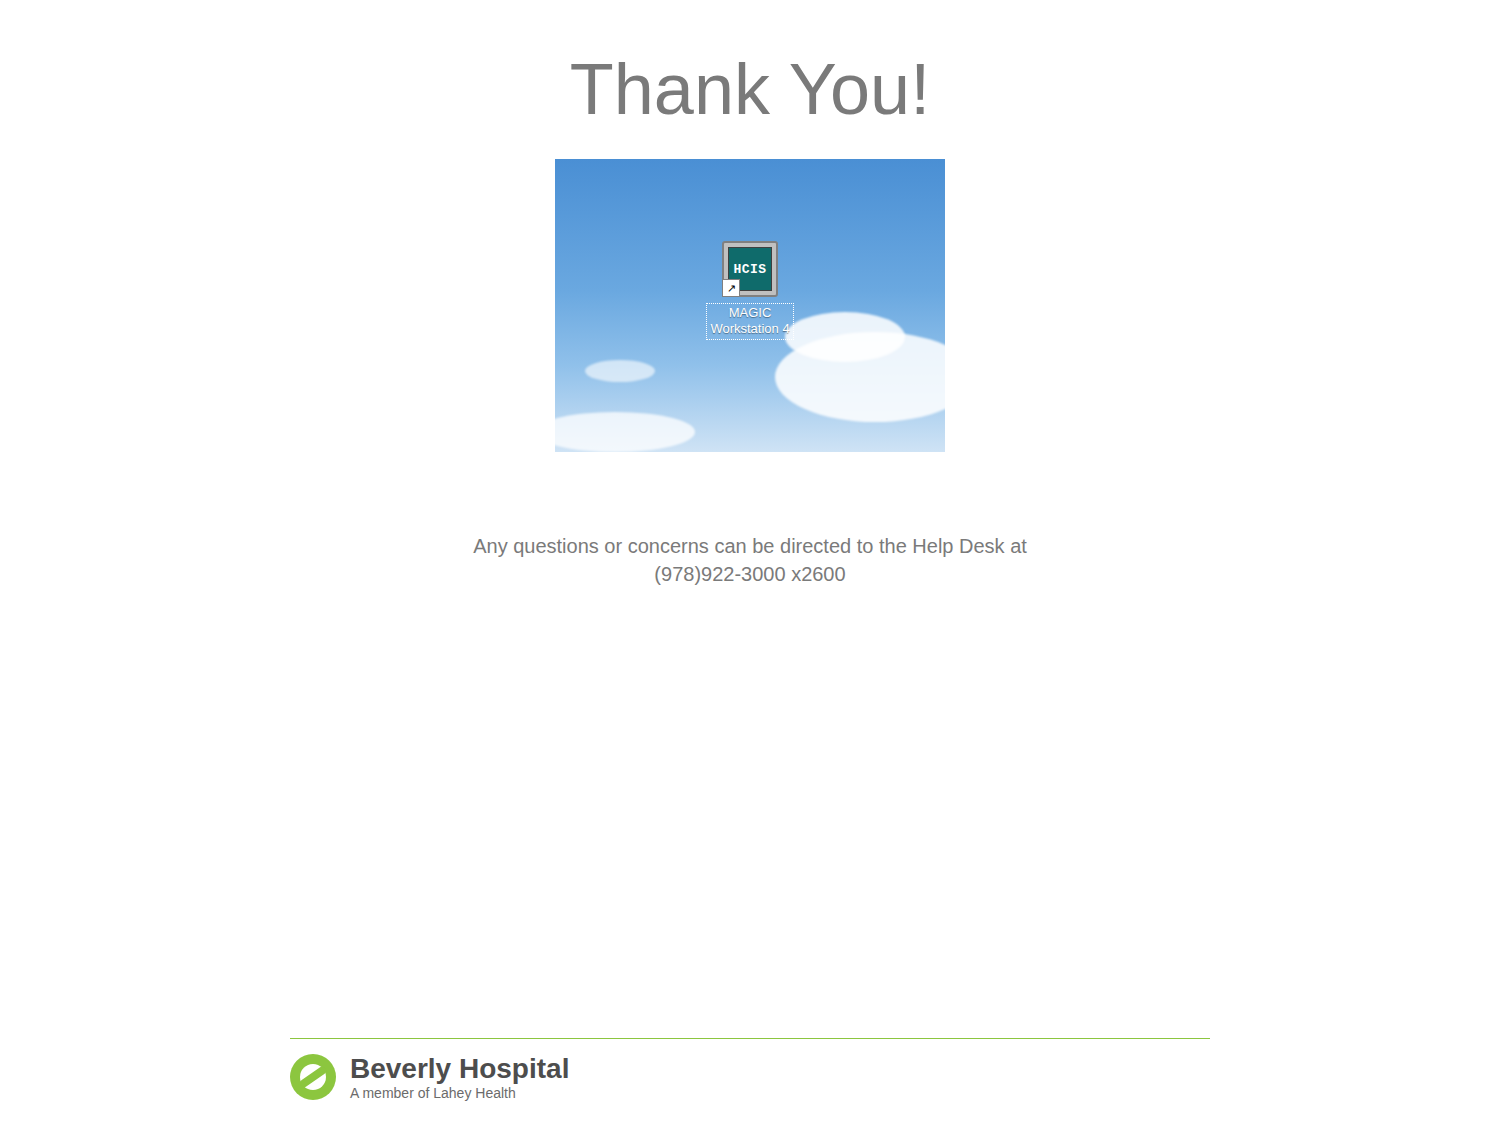Thank You!
HCIS
↗
MAGIC
Workstation 4
Any questions or concerns can be directed to the Help Desk at
(978)922-3000 x2600
Beverly Hospital
A member of Lahey Health